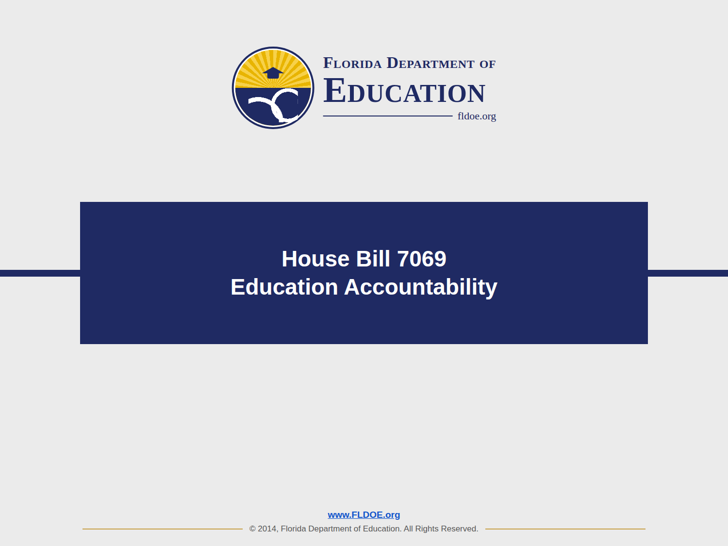Florida Department of Education fldoe.org
House Bill 7069
Education Accountability
www.FLDOE.org
© 2014, Florida Department of Education. All Rights Reserved.